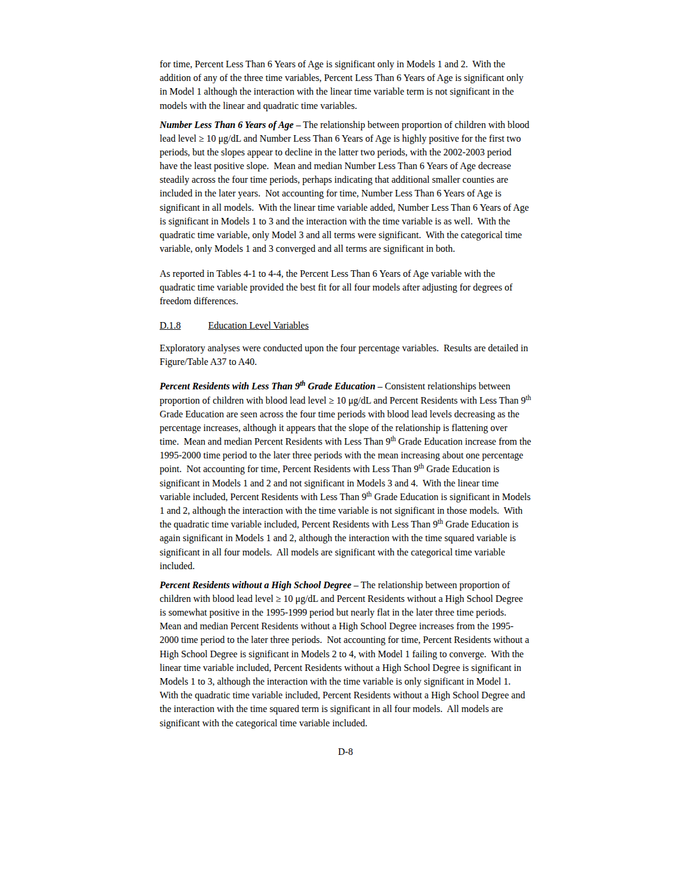for time, Percent Less Than 6 Years of Age is significant only in Models 1 and 2. With the addition of any of the three time variables, Percent Less Than 6 Years of Age is significant only in Model 1 although the interaction with the linear time variable term is not significant in the models with the linear and quadratic time variables.
Number Less Than 6 Years of Age – The relationship between proportion of children with blood lead level ≥ 10 μg/dL and Number Less Than 6 Years of Age is highly positive for the first two periods, but the slopes appear to decline in the latter two periods, with the 2002-2003 period have the least positive slope. Mean and median Number Less Than 6 Years of Age decrease steadily across the four time periods, perhaps indicating that additional smaller counties are included in the later years. Not accounting for time, Number Less Than 6 Years of Age is significant in all models. With the linear time variable added, Number Less Than 6 Years of Age is significant in Models 1 to 3 and the interaction with the time variable is as well. With the quadratic time variable, only Model 3 and all terms were significant. With the categorical time variable, only Models 1 and 3 converged and all terms are significant in both.
As reported in Tables 4-1 to 4-4, the Percent Less Than 6 Years of Age variable with the quadratic time variable provided the best fit for all four models after adjusting for degrees of freedom differences.
D.1.8 Education Level Variables
Exploratory analyses were conducted upon the four percentage variables. Results are detailed in Figure/Table A37 to A40.
Percent Residents with Less Than 9th Grade Education – Consistent relationships between proportion of children with blood lead level ≥ 10 μg/dL and Percent Residents with Less Than 9th Grade Education are seen across the four time periods with blood lead levels decreasing as the percentage increases, although it appears that the slope of the relationship is flattening over time. Mean and median Percent Residents with Less Than 9th Grade Education increase from the 1995-2000 time period to the later three periods with the mean increasing about one percentage point. Not accounting for time, Percent Residents with Less Than 9th Grade Education is significant in Models 1 and 2 and not significant in Models 3 and 4. With the linear time variable included, Percent Residents with Less Than 9th Grade Education is significant in Models 1 and 2, although the interaction with the time variable is not significant in those models. With the quadratic time variable included, Percent Residents with Less Than 9th Grade Education is again significant in Models 1 and 2, although the interaction with the time squared variable is significant in all four models. All models are significant with the categorical time variable included.
Percent Residents without a High School Degree – The relationship between proportion of children with blood lead level ≥ 10 μg/dL and Percent Residents without a High School Degree is somewhat positive in the 1995-1999 period but nearly flat in the later three time periods. Mean and median Percent Residents without a High School Degree increases from the 1995-2000 time period to the later three periods. Not accounting for time, Percent Residents without a High School Degree is significant in Models 2 to 4, with Model 1 failing to converge. With the linear time variable included, Percent Residents without a High School Degree is significant in Models 1 to 3, although the interaction with the time variable is only significant in Model 1. With the quadratic time variable included, Percent Residents without a High School Degree and the interaction with the time squared term is significant in all four models. All models are significant with the categorical time variable included.
D-8